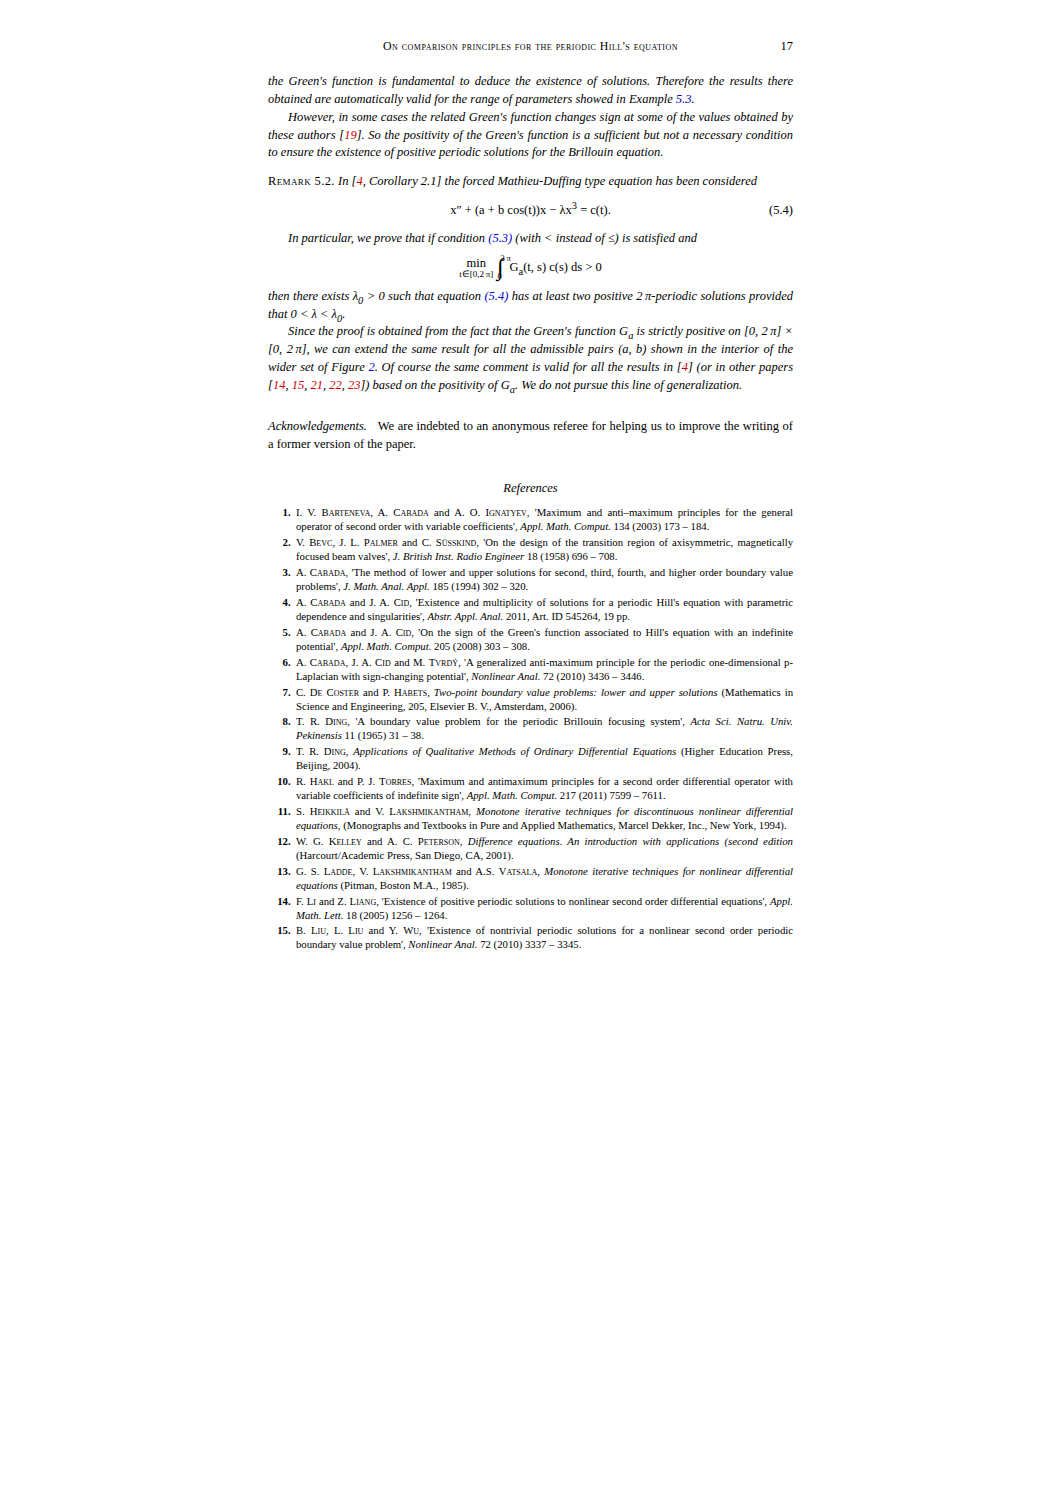On comparison principles for the periodic Hill's equation 17
the Green's function is fundamental to deduce the existence of solutions. Therefore the results there obtained are automatically valid for the range of parameters showed in Example 5.3.
However, in some cases the related Green's function changes sign at some of the values obtained by these authors [19]. So the positivity of the Green's function is a sufficient but not a necessary condition to ensure the existence of positive periodic solutions for the Brillouin equation.
Remark 5.2. In [4, Corollary 2.1] the forced Mathieu-Duffing type equation has been considered
x″ + (a + b cos(t))x − λx3 = c(t). (5.4)
In particular, we prove that if condition (5.3) (with < instead of ≤) is satisfied and
min t∈[0,2 π]∫2 π 0 Ga(t, s) c(s) ds > 0
then there exists λ0 > 0 such that equation (5.4) has at least two positive 2 π-periodic solutions provided that 0 < λ < λ0.
Since the proof is obtained from the fact that the Green's function Ga is strictly positive on [0, 2 π] × [0, 2 π], we can extend the same result for all the admissible pairs (a, b) shown in the interior of the wider set of Figure 2. Of course the same comment is valid for all the results in [4] (or in other papers [14, 15, 21, 22, 23]) based on the positivity of Ga. We do not pursue this line of generalization.
Acknowledgements. We are indebted to an anonymous referee for helping us to improve the writing of a former version of the paper.
References
1 I. V. Barteneva, A. Cabada and A. O. Ignatyev, 'Maximum and anti–maximum principles for the general operator of second order with variable coefficients', Appl. Math. Comput. 134 (2003) 173 – 184.
2 V. Bevc, J. L. Palmer and C. Süsskind, 'On the design of the transition region of axisymmetric, magnetically focused beam valves', J. British Inst. Radio Engineer 18 (1958) 696 – 708.
3 A. Cabada, 'The method of lower and upper solutions for second, third, fourth, and higher order boundary value problems', J. Math. Anal. Appl. 185 (1994) 302 – 320.
4 A. Cabada and J. A. Cid, 'Existence and multiplicity of solutions for a periodic Hill's equation with parametric dependence and singularities', Abstr. Appl. Anal. 2011, Art. ID 545264, 19 pp.
5 A. Cabada and J. A. Cid, 'On the sign of the Green's function associated to Hill's equation with an indefinite potential', Appl. Math. Comput. 205 (2008) 303 – 308.
6 A. Cabada, J. A. Cid and M. Tvrdý, 'A generalized anti-maximum principle for the periodic one-dimensional p-Laplacian with sign-changing potential', Nonlinear Anal. 72 (2010) 3436 – 3446.
7 C. De Coster and P. Habets, Two-point boundary value problems: lower and upper solutions (Mathematics in Science and Engineering, 205, Elsevier B. V., Amsterdam, 2006).
8 T. R. Ding, 'A boundary value problem for the periodic Brillouin focusing system', Acta Sci. Natru. Univ. Pekinensis 11 (1965) 31 – 38.
9 T. R. Ding, Applications of Qualitative Methods of Ordinary Differential Equations (Higher Education Press, Beijing, 2004).
10 R. Hakl and P. J. Torres, 'Maximum and antimaximum principles for a second order differential operator with variable coefficients of indefinite sign', Appl. Math. Comput. 217 (2011) 7599 – 7611.
11 S. Heikkilä and V. Lakshmikantham, Monotone iterative techniques for discontinuous nonlinear differential equations, (Monographs and Textbooks in Pure and Applied Mathematics, Marcel Dekker, Inc., New York, 1994).
12 W. G. Kelley and A. C. Peterson, Difference equations. An introduction with applications (second edition (Harcourt/Academic Press, San Diego, CA, 2001).
13 G. S. Ladde, V. Lakshmikantham and A.S. Vatsala, Monotone iterative techniques for nonlinear differential equations (Pitman, Boston M.A., 1985).
14 F. Li and Z. Liang, 'Existence of positive periodic solutions to nonlinear second order differential equations', Appl. Math. Lett. 18 (2005) 1256 – 1264.
15 B. Liu, L. Liu and Y. Wu, 'Existence of nontrivial periodic solutions for a nonlinear second order periodic boundary value problem', Nonlinear Anal. 72 (2010) 3337 – 3345.